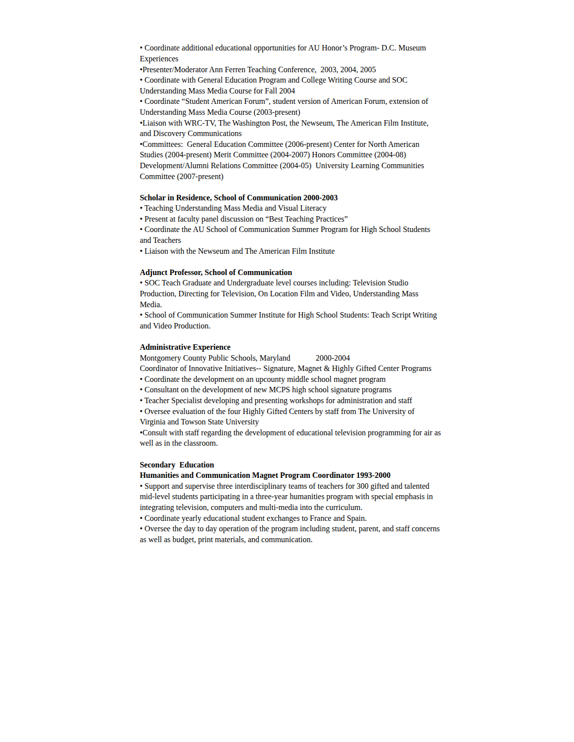• Coordinate additional educational opportunities for AU Honor’s Program- D.C. Museum Experiences
•Presenter/Moderator Ann Ferren Teaching Conference, 2003, 2004, 2005
• Coordinate with General Education Program and College Writing Course and SOC Understanding Mass Media Course for Fall 2004
• Coordinate “Student American Forum”, student version of American Forum, extension of Understanding Mass Media Course (2003-present)
•Liaison with WRC-TV, The Washington Post, the Newseum, The American Film Institute, and Discovery Communications
•Committees: General Education Committee (2006-present) Center for North American Studies (2004-present) Merit Committee (2004-2007) Honors Committee (2004-08) Development/Alumni Relations Committee (2004-05) University Learning Communities Committee (2007-present)
Scholar in Residence, School of Communication 2000-2003
• Teaching Understanding Mass Media and Visual Literacy
• Present at faculty panel discussion on “Best Teaching Practices”
• Coordinate the AU School of Communication Summer Program for High School Students and Teachers
• Liaison with the Newseum and The American Film Institute
Adjunct Professor, School of Communication
• SOC Teach Graduate and Undergraduate level courses including: Television Studio Production, Directing for Television, On Location Film and Video, Understanding Mass Media.
• School of Communication Summer Institute for High School Students: Teach Script Writing and Video Production.
Administrative Experience
Montgomery County Public Schools, Maryland 2000-2004
Coordinator of Innovative Initiatives-- Signature, Magnet & Highly Gifted Center Programs
• Coordinate the development on an upcounty middle school magnet program
• Consultant on the development of new MCPS high school signature programs
• Teacher Specialist developing and presenting workshops for administration and staff
• Oversee evaluation of the four Highly Gifted Centers by staff from The University of Virginia and Towson State University
•Consult with staff regarding the development of educational television programming for air as well as in the classroom.
Secondary Education
Humanities and Communication Magnet Program Coordinator 1993-2000
• Support and supervise three interdisciplinary teams of teachers for 300 gifted and talented mid-level students participating in a three-year humanities program with special emphasis in integrating television, computers and multi-media into the curriculum.
• Coordinate yearly educational student exchanges to France and Spain.
• Oversee the day to day operation of the program including student, parent, and staff concerns as well as budget, print materials, and communication.